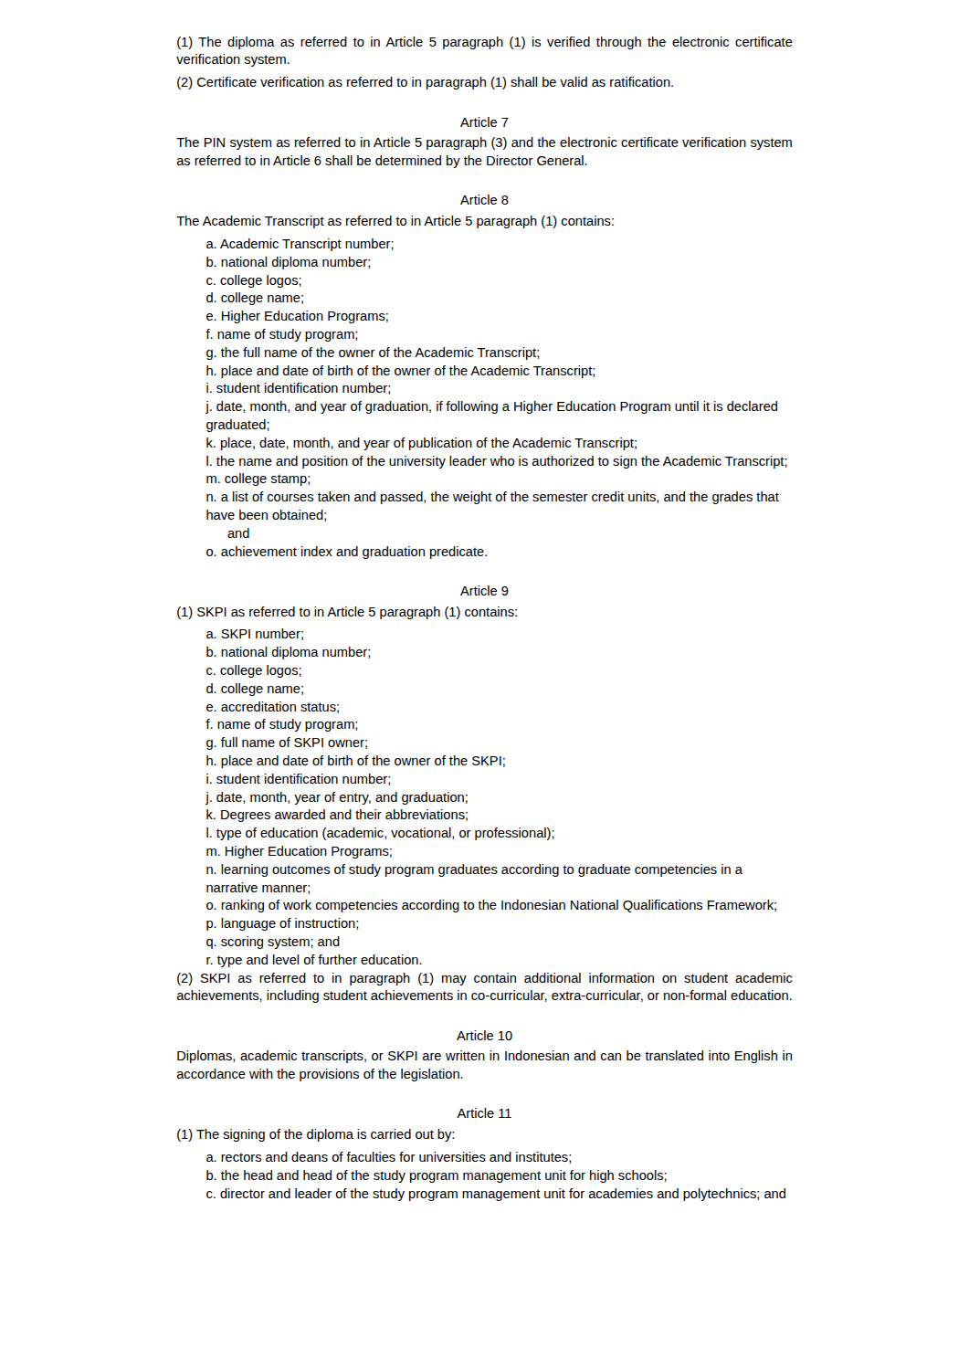(1) The diploma as referred to in Article 5 paragraph (1) is verified through the electronic certificate verification system.
(2) Certificate verification as referred to in paragraph (1) shall be valid as ratification.
Article 7
The PIN system as referred to in Article 5 paragraph (3) and the electronic certificate verification system as referred to in Article 6 shall be determined by the Director General.
Article 8
The Academic Transcript as referred to in Article 5 paragraph (1) contains:
a. Academic Transcript number;
b. national diploma number;
c. college logos;
d. college name;
e. Higher Education Programs;
f. name of study program;
g. the full name of the owner of the Academic Transcript;
h. place and date of birth of the owner of the Academic Transcript;
i. student identification number;
j. date, month, and year of graduation, if following a Higher Education Program until it is declared graduated;
k. place, date, month, and year of publication of the Academic Transcript;
l. the name and position of the university leader who is authorized to sign the Academic Transcript;
m. college stamp;
n. a list of courses taken and passed, the weight of the semester credit units, and the grades that have been obtained; and
o. achievement index and graduation predicate.
Article 9
(1) SKPI as referred to in Article 5 paragraph (1) contains:
a. SKPI number;
b. national diploma number;
c. college logos;
d. college name;
e. accreditation status;
f. name of study program;
g. full name of SKPI owner;
h. place and date of birth of the owner of the SKPI;
i. student identification number;
j. date, month, year of entry, and graduation;
k. Degrees awarded and their abbreviations;
l. type of education (academic, vocational, or professional);
m. Higher Education Programs;
n. learning outcomes of study program graduates according to graduate competencies in a narrative manner;
o. ranking of work competencies according to the Indonesian National Qualifications Framework;
p. language of instruction;
q. scoring system; and
r. type and level of further education.
(2) SKPI as referred to in paragraph (1) may contain additional information on student academic achievements, including student achievements in co-curricular, extra-curricular, or non-formal education.
Article 10
Diplomas, academic transcripts, or SKPI are written in Indonesian and can be translated into English in accordance with the provisions of the legislation.
Article 11
(1) The signing of the diploma is carried out by:
a. rectors and deans of faculties for universities and institutes;
b. the head and head of the study program management unit for high schools;
c. director and leader of the study program management unit for academies and polytechnics; and